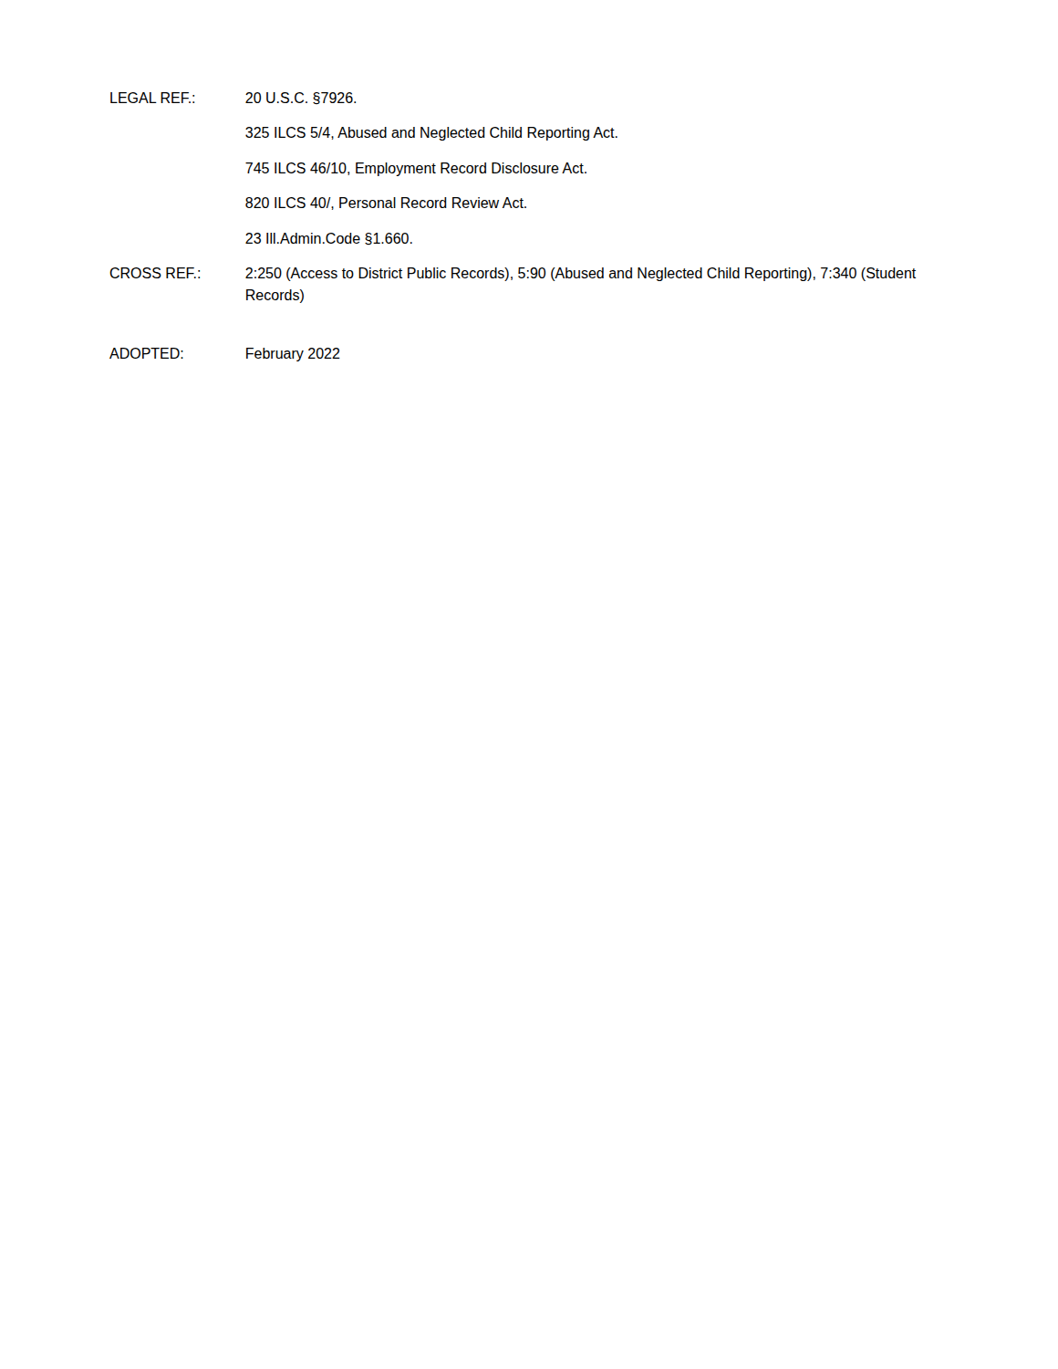| LEGAL REF.: | 20 U.S.C. §7926. 325 ILCS 5/4, Abused and Neglected Child Reporting Act. 745 ILCS 46/10, Employment Record Disclosure Act. 820 ILCS 40/, Personal Record Review Act. 23 Ill.Admin.Code §1.660. |
| CROSS REF.: | 2:250 (Access to District Public Records), 5:90 (Abused and Neglected Child Reporting), 7:340 (Student Records) |
| ADOPTED: | February 2022 |